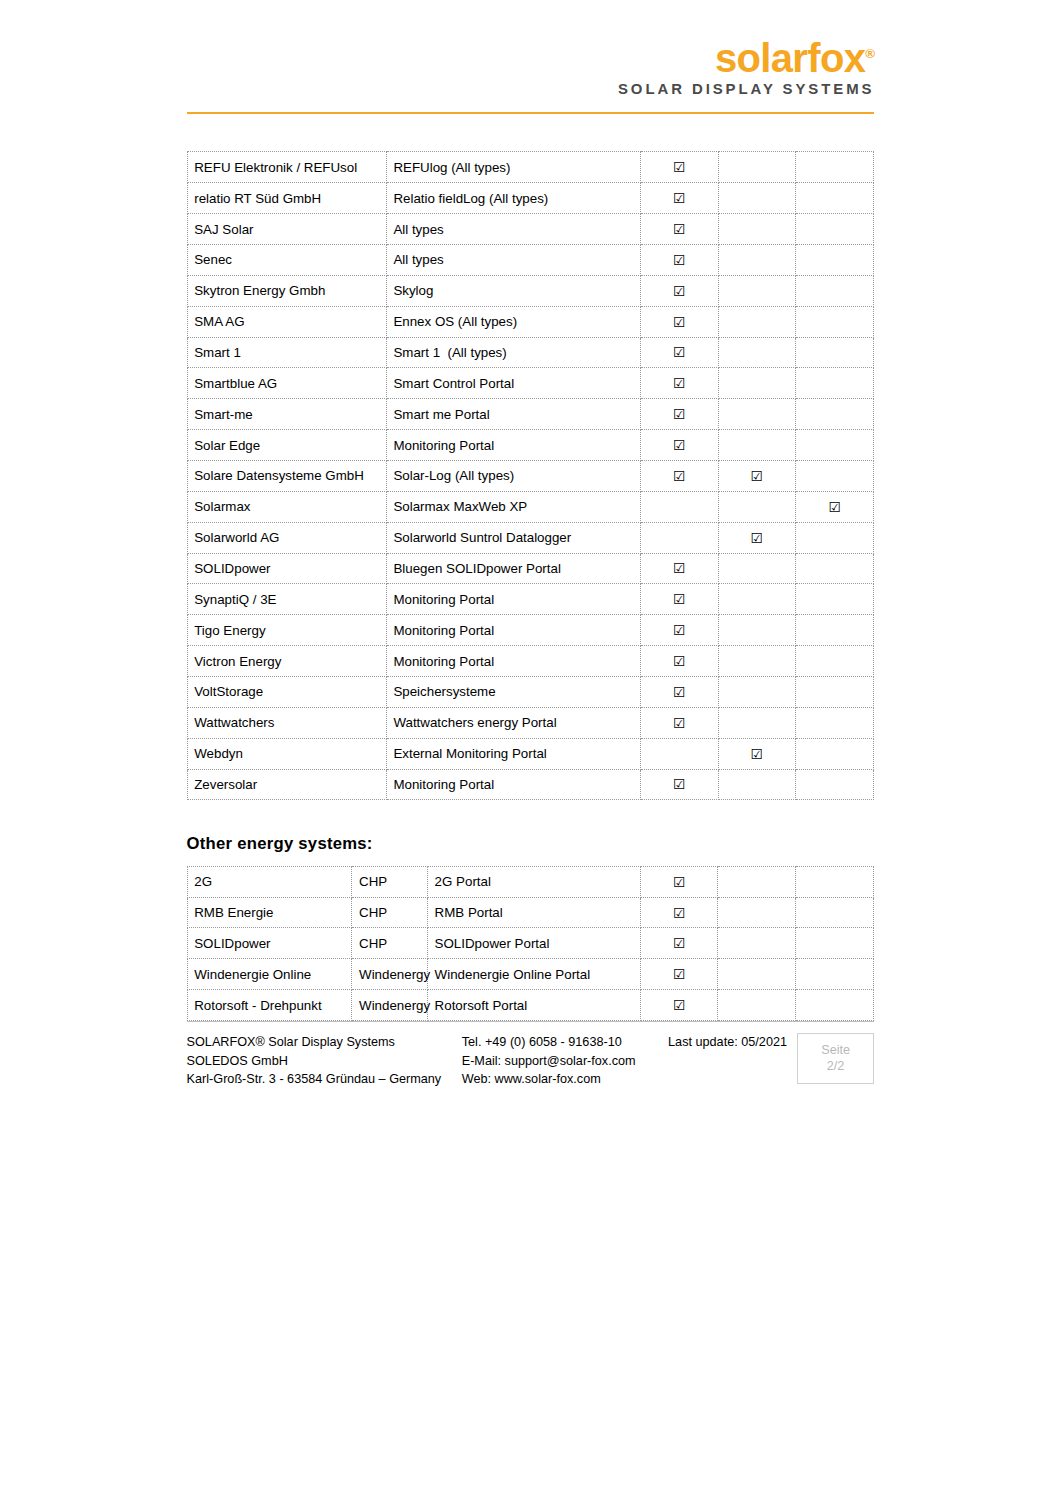solarfox®
SOLAR DISPLAY SYSTEMS
| REFU Elektronik / REFUsol | REFUlog (All types) | ☑ | | |
| relatio RT Süd GmbH | Relatio fieldLog (All types) | ☑ | | |
| SAJ Solar | All types | ☑ | | |
| Senec | All types | ☑ | | |
| Skytron Energy Gmbh | Skylog | ☑ | | |
| SMA AG | Ennex OS (All types) | ☑ | | |
| Smart 1 | Smart 1 (All types) | ☑ | | |
| Smartblue AG | Smart Control Portal | ☑ | | |
| Smart-me | Smart me Portal | ☑ | | |
| Solar Edge | Monitoring Portal | ☑ | | |
| Solare Datensysteme GmbH | Solar-Log (All types) | ☑ | ☑ | |
| Solarmax | Solarmax MaxWeb XP | | | ☑ |
| Solarworld AG | Solarworld Suntrol Datalogger | | ☑ | |
| SOLIDpower | Bluegen SOLIDpower Portal | ☑ | | |
| SynaptiQ / 3E | Monitoring Portal | ☑ | | |
| Tigo Energy | Monitoring Portal | ☑ | | |
| Victron Energy | Monitoring Portal | ☑ | | |
| VoltStorage | Speichersysteme | ☑ | | |
| Wattwatchers | Wattwatchers energy Portal | ☑ | | |
| Webdyn | External Monitoring Portal | | ☑ | |
| Zeversolar | Monitoring Portal | ☑ | | |
Other energy systems:
| 2G | CHP | 2G Portal | ☑ | | |
| RMB Energie | CHP | RMB Portal | ☑ | | |
| SOLIDpower | CHP | SOLIDpower Portal | ☑ | | |
| Windenergie Online | Windenergy | Windenergie Online Portal | ☑ | | |
| Rotorsoft - Drehpunkt | Windenergy | Rotorsoft Portal | ☑ | | |
SOLARFOX® Solar Display Systems
SOLEDOS GmbH
Karl-Groß-Str. 3 - 63584 Gründau – Germany
Tel. +49 (0) 6058 - 91638-10
E-Mail: support@solar-fox.com
Web: www.solar-fox.com
Last update: 05/2021
Seite
2/2